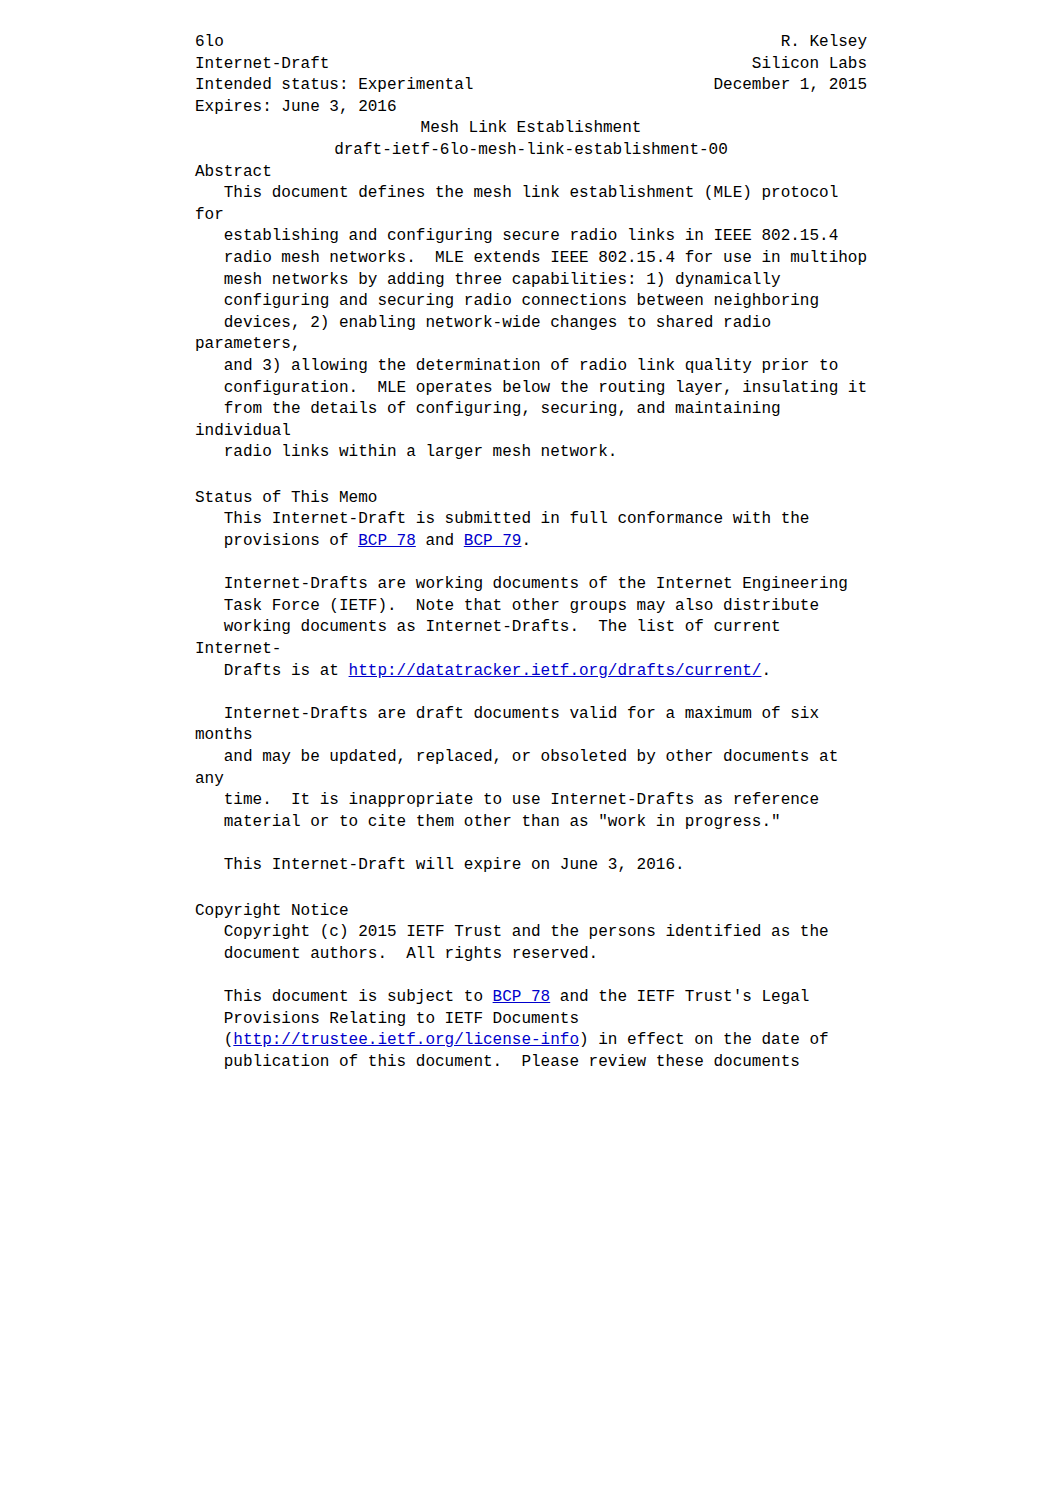6lo R. Kelsey
Internet-Draft Silicon Labs
Intended status: Experimental December 1, 2015
Expires: June 3, 2016
Mesh Link Establishment
draft-ietf-6lo-mesh-link-establishment-00
Abstract
   This document defines the mesh link establishment (MLE) protocol for
   establishing and configuring secure radio links in IEEE 802.15.4
   radio mesh networks.  MLE extends IEEE 802.15.4 for use in multihop
   mesh networks by adding three capabilities: 1) dynamically
   configuring and securing radio connections between neighboring
   devices, 2) enabling network-wide changes to shared radio parameters,
   and 3) allowing the determination of radio link quality prior to
   configuration.  MLE operates below the routing layer, insulating it
   from the details of configuring, securing, and maintaining individual
   radio links within a larger mesh network.
Status of This Memo
   This Internet-Draft is submitted in full conformance with the
   provisions of BCP 78 and BCP 79.

   Internet-Drafts are working documents of the Internet Engineering
   Task Force (IETF).  Note that other groups may also distribute
   working documents as Internet-Drafts.  The list of current Internet-
   Drafts is at http://datatracker.ietf.org/drafts/current/.

   Internet-Drafts are draft documents valid for a maximum of six months
   and may be updated, replaced, or obsoleted by other documents at any
   time.  It is inappropriate to use Internet-Drafts as reference
   material or to cite them other than as "work in progress."

   This Internet-Draft will expire on June 3, 2016.
Copyright Notice
   Copyright (c) 2015 IETF Trust and the persons identified as the
   document authors.  All rights reserved.

   This document is subject to BCP 78 and the IETF Trust's Legal
   Provisions Relating to IETF Documents
   (http://trustee.ietf.org/license-info) in effect on the date of
   publication of this document.  Please review these documents